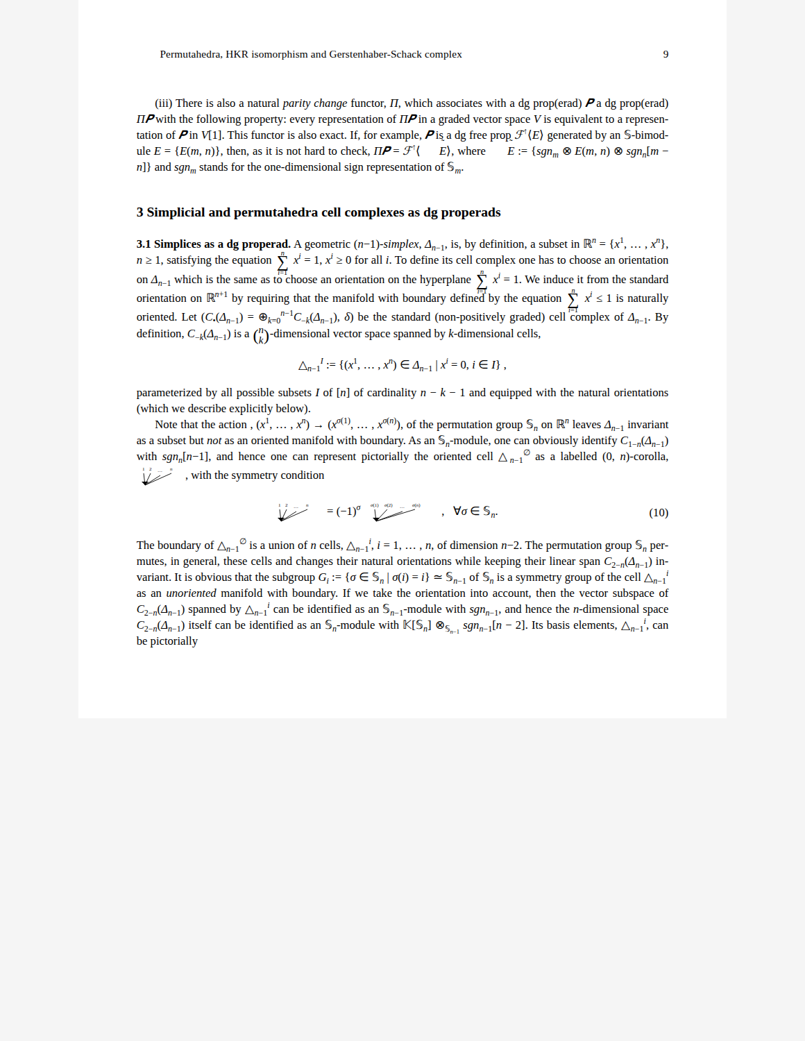Permutahedra, HKR isomorphism and Gerstenhaber-Schack complex 9
(iii) There is also a natural parity change functor, Π, which associates with a dg prop(erad) 𝑷 a dg prop(erad) Π𝑷 with the following property: every representation of Π𝑷 in a graded vector space V is equivalent to a representation of 𝑷 in V[1]. This functor is also exact. If, for example, 𝑷 is a dg free prop ℱ↑⟨E⟩ generated by an 𝕊-bimodule E = {E(m, n)}, then, as it is not hard to check, Π𝑷 = ℱ↑⟨˜E⟩, where ˜E := {sgnm ⊗ E(m, n) ⊗ sgnn[m − n]} and sgnm stands for the one-dimensional sign representation of 𝕊m.
3 Simplicial and permutahedra cell complexes as dg properads
3.1 Simplices as a dg properad. A geometric (n−1)-simplex, Δn−1, is, by definition, a subset in ℝn = {x1, … , xn}, n ≥ 1, satisfying the equation n∑i=1 xi = 1, xi ≥ 0 for all i. To define its cell complex one has to choose an orientation on Δn−1 which is the same as to choose an orientation on the hyperplane n∑i=1 xi = 1. We induce it from the standard orientation on ℝn+1 by requiring that the manifold with boundary defined by the equation n∑i=1 xi ≤ 1 is naturally oriented. Let (C•(Δn−1) = ⊕k=0n−1C−k(Δn−1), δ) be the standard (non-positively graded) cell complex of Δn−1. By definition, C−k(Δn−1) is a (nk)-dimensional vector space spanned by k-dimensional cells,
△n−1I := {(x1, … , xn) ∈ Δn−1 | xi = 0, i ∈ I} ,
parameterized by all possible subsets I of [n] of cardinality n − k − 1 and equipped with the natural orientations (which we describe explicitly below).
Note that the action , (x1, … , xn) → (xσ(1), … , xσ(n)), of the permutation group 𝕊n on ℝn leaves Δn−1 invariant as a subset but not as an oriented manifold with boundary. As an 𝕊n-module, one can obviously identify C1−n(Δn−1) with sgnn[n−1], and hence one can represent pictorially the oriented cell △n−1∅ as a labelled (0, n)-corolla, 1 2 … n , with the symmetry condition
1 2 … n = (−1)σ σ(1) σ(2) … σ(n) , ∀σ ∈ 𝕊n. (10)
The boundary of △n−1∅ is a union of n cells, △n−1i, i = 1, … , n, of dimension n−2. The permutation group 𝕊n permutes, in general, these cells and changes their natural orientations while keeping their linear span C2−n(Δn−1) invariant. It is obvious that the subgroup Gi := {σ ∈ 𝕊n | σ(i) = i} ≃ 𝕊n−1 of 𝕊n is a symmetry group of the cell △n−1i as an unoriented manifold with boundary. If we take the orientation into account, then the vector subspace of C2−n(Δn−1) spanned by △n−1i can be identified as an 𝕊n−1-module with sgnn−1, and hence the n-dimensional space C2−n(Δn−1) itself can be identified as an 𝕊n-module with 𝕂[𝕊n] ⊗𝕊n−1 sgnn−1[n − 2]. Its basis elements, △n−1i, can be pictorially